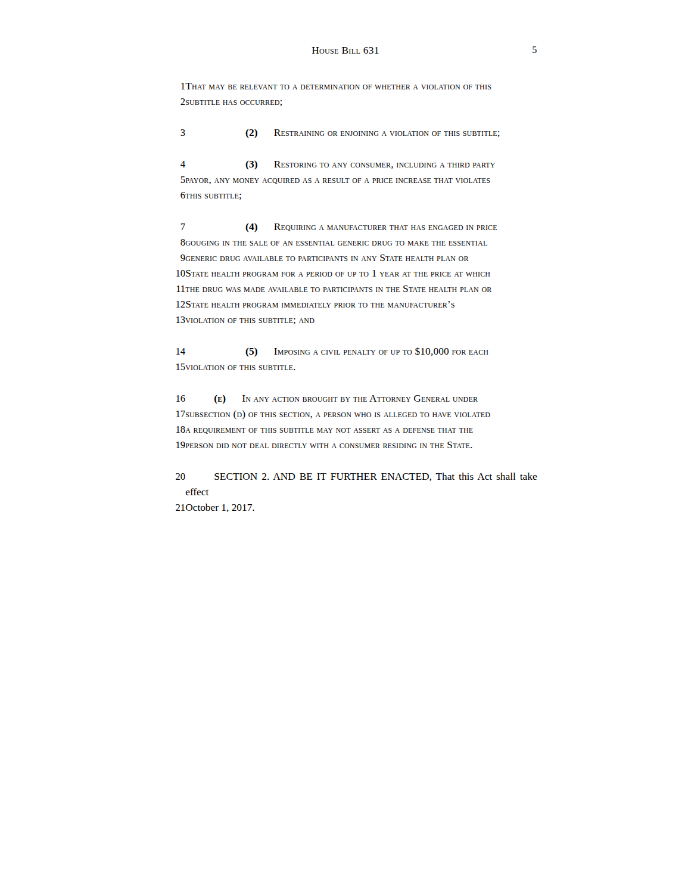House Bill 631 5
| 1 | That may be relevant to a determination of whether a violation of this |
| 2 | subtitle has occurred; |
| 3 | (2) Restraining or enjoining a violation of this subtitle; |
| 4 | (3) Restoring to any consumer, including a third party |
| 5 | payor, any money acquired as a result of a price increase that violates |
| 6 | this subtitle; |
| 7 | (4) Requiring a manufacturer that has engaged in price |
| 8 | gouging in the sale of an essential generic drug to make the essential |
| 9 | generic drug available to participants in any State health plan or |
| 10 | State health program for a period of up to 1 year at the price at which |
| 11 | the drug was made available to participants in the State health plan or |
| 12 | State health program immediately prior to the manufacturer’s |
| 13 | violation of this subtitle; and |
| 14 | (5) Imposing a civil penalty of up to $10,000 for each |
| 15 | violation of this subtitle. |
| 16 | (e) In any action brought by the Attorney General under |
| 17 | subsection (d) of this section, a person who is alleged to have violated |
| 18 | a requirement of this subtitle may not assert as a defense that the |
| 19 | person did not deal directly with a consumer residing in the State. |
| 20 | SECTION 2. AND BE IT FURTHER ENACTED, That this Act shall take effect |
| 21 | October 1, 2017. |